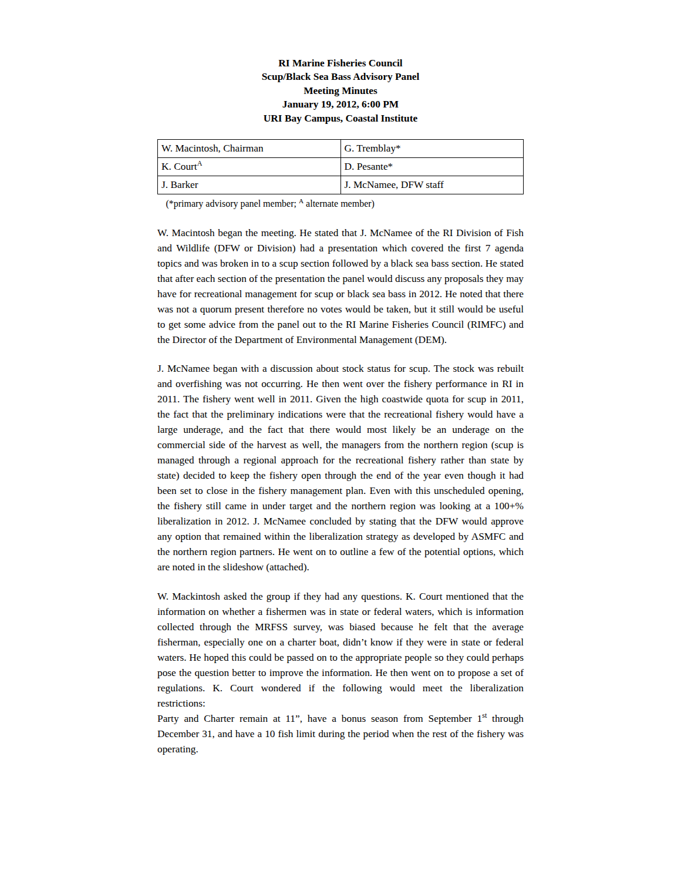RI Marine Fisheries Council
Scup/Black Sea Bass Advisory Panel
Meeting Minutes
January 19, 2012, 6:00 PM
URI Bay Campus, Coastal Institute
| W. Macintosh, Chairman | G. Tremblay* |
| K. Court A | D. Pesante* |
| J. Barker | J. McNamee, DFW staff |
(*primary advisory panel member; A alternate member)
W. Macintosh began the meeting. He stated that J. McNamee of the RI Division of Fish and Wildlife (DFW or Division) had a presentation which covered the first 7 agenda topics and was broken in to a scup section followed by a black sea bass section. He stated that after each section of the presentation the panel would discuss any proposals they may have for recreational management for scup or black sea bass in 2012. He noted that there was not a quorum present therefore no votes would be taken, but it still would be useful to get some advice from the panel out to the RI Marine Fisheries Council (RIMFC) and the Director of the Department of Environmental Management (DEM).
J. McNamee began with a discussion about stock status for scup. The stock was rebuilt and overfishing was not occurring. He then went over the fishery performance in RI in 2011. The fishery went well in 2011. Given the high coastwide quota for scup in 2011, the fact that the preliminary indications were that the recreational fishery would have a large underage, and the fact that there would most likely be an underage on the commercial side of the harvest as well, the managers from the northern region (scup is managed through a regional approach for the recreational fishery rather than state by state) decided to keep the fishery open through the end of the year even though it had been set to close in the fishery management plan. Even with this unscheduled opening, the fishery still came in under target and the northern region was looking at a 100+% liberalization in 2012. J. McNamee concluded by stating that the DFW would approve any option that remained within the liberalization strategy as developed by ASMFC and the northern region partners. He went on to outline a few of the potential options, which are noted in the slideshow (attached).
W. Mackintosh asked the group if they had any questions. K. Court mentioned that the information on whether a fishermen was in state or federal waters, which is information collected through the MRFSS survey, was biased because he felt that the average fisherman, especially one on a charter boat, didn’t know if they were in state or federal waters. He hoped this could be passed on to the appropriate people so they could perhaps pose the question better to improve the information. He then went on to propose a set of regulations. K. Court wondered if the following would meet the liberalization restrictions:
Party and Charter remain at 11”, have a bonus season from September 1st through December 31, and have a 10 fish limit during the period when the rest of the fishery was operating.